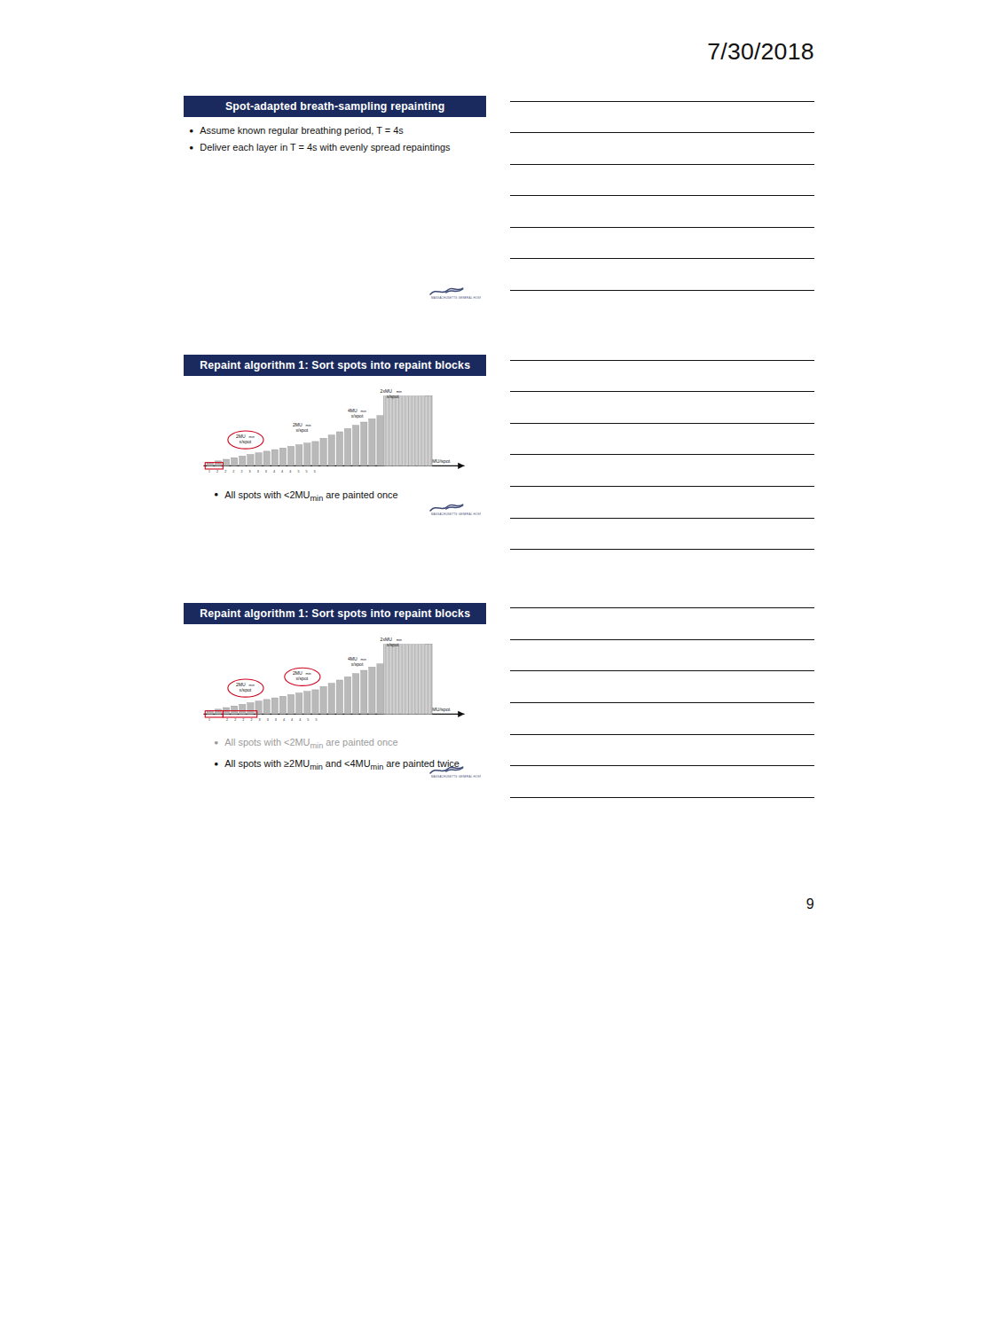7/30/2018
Spot-adapted breath-sampling repainting
Assume known regular breathing period, T = 4s
Deliver each layer in T = 4s with evenly spread repaintings
MASSACHUSETTS GENERAL HOSPITAL
Repaint algorithm 1: Sort spots into repaint blocks
MU/spot 2xMU min x/spot 4MU min x/spot 2MU min x/spot 2MU min x/spot 1 2 2 2 2 3 3 3 4 4 4 5 5 5
All spots with <2MUmin are painted once
MASSACHUSETTS GENERAL HOSPITAL
Repaint algorithm 1: Sort spots into repaint blocks
MU/spot 2xMU min x/spot 4MU min x/spot 2MU min x/spot 2MU min x/spot 1 2 2 2 2 3 3 3 4 4 4 5 5
All spots with <2MUmin are painted once
All spots with ≥2MUmin and <4MUmin are painted twice
MASSACHUSETTS GENERAL HOSPITAL
9